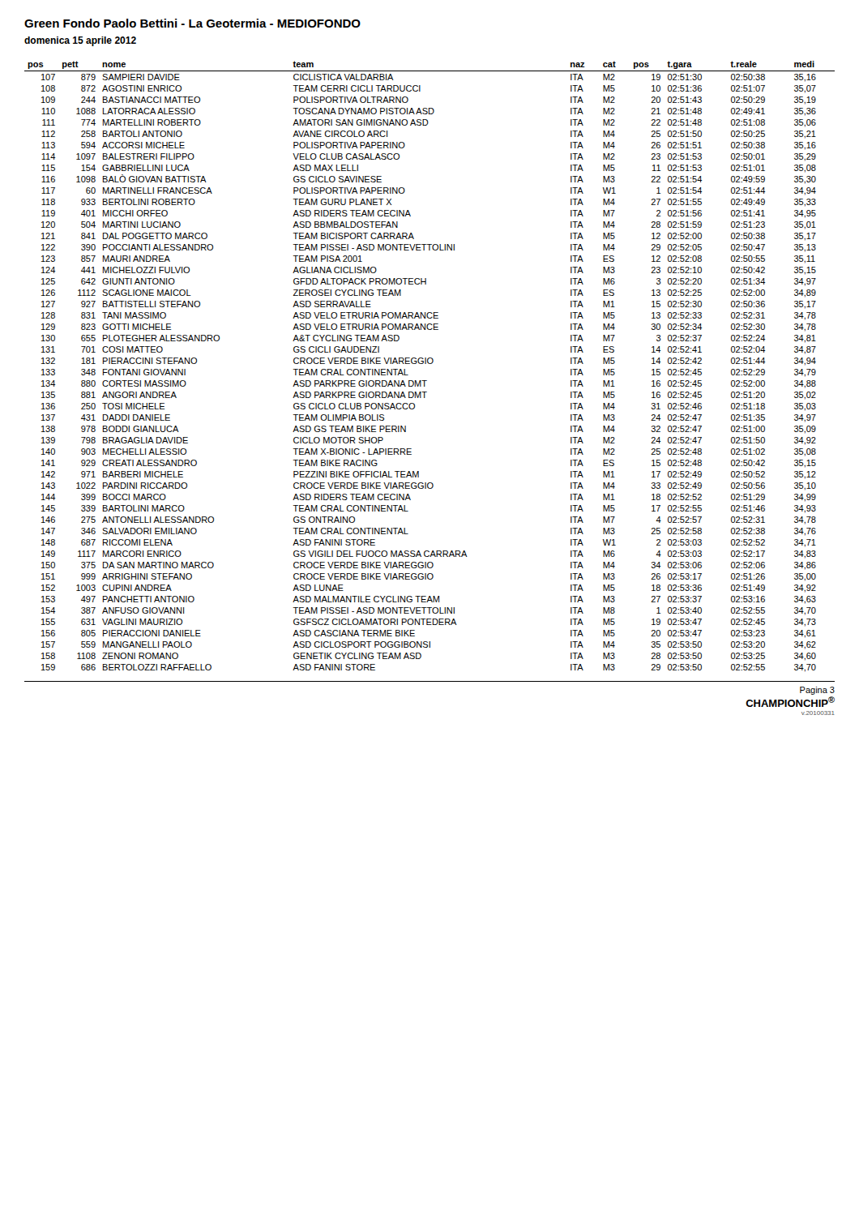Green Fondo Paolo Bettini - La Geotermia - MEDIOFONDO
domenica 15 aprile 2012
| pos | pett | nome | team | naz | cat | pos | t.gara | t.reale | medi |
| --- | --- | --- | --- | --- | --- | --- | --- | --- | --- |
| 107 | 879 | SAMPIERI DAVIDE | CICLISTICA VALDARBIA | ITA | M2 | 19 | 02:51:30 | 02:50:38 | 35,16 |
| 108 | 872 | AGOSTINI ENRICO | TEAM CERRI CICLI TARDUCCI | ITA | M5 | 10 | 02:51:36 | 02:51:07 | 35,07 |
| 109 | 244 | BASTIANACCI MATTEO | POLISPORTIVA OLTRARNO | ITA | M2 | 20 | 02:51:43 | 02:50:29 | 35,19 |
| 110 | 1088 | LATORRACA ALESSIO | TOSCANA DYNAMO PISTOIA ASD | ITA | M2 | 21 | 02:51:48 | 02:49:41 | 35,36 |
| 111 | 774 | MARTELLINI ROBERTO | AMATORI SAN GIMIGNANO ASD | ITA | M2 | 22 | 02:51:48 | 02:51:08 | 35,06 |
| 112 | 258 | BARTOLI ANTONIO | AVANE CIRCOLO ARCI | ITA | M4 | 25 | 02:51:50 | 02:50:25 | 35,21 |
| 113 | 594 | ACCORSI MICHELE | POLISPORTIVA PAPERINO | ITA | M4 | 26 | 02:51:51 | 02:50:38 | 35,16 |
| 114 | 1097 | BALESTRERI FILIPPO | VELO CLUB CASALASCO | ITA | M2 | 23 | 02:51:53 | 02:50:01 | 35,29 |
| 115 | 154 | GABBRIELLINI LUCA | ASD MAX LELLI | ITA | M5 | 11 | 02:51:53 | 02:51:01 | 35,08 |
| 116 | 1098 | BALÒ GIOVAN BATTISTA | GS CICLO SAVINESE | ITA | M3 | 22 | 02:51:54 | 02:49:59 | 35,30 |
| 117 | 60 | MARTINELLI FRANCESCA | POLISPORTIVA PAPERINO | ITA | W1 | 1 | 02:51:54 | 02:51:44 | 34,94 |
| 118 | 933 | BERTOLINI ROBERTO | TEAM GURU PLANET X | ITA | M4 | 27 | 02:51:55 | 02:49:49 | 35,33 |
| 119 | 401 | MICCHI ORFEO | ASD RIDERS TEAM CECINA | ITA | M7 | 2 | 02:51:56 | 02:51:41 | 34,95 |
| 120 | 504 | MARTINI LUCIANO | ASD BBMBALDOSTEFAN | ITA | M4 | 28 | 02:51:59 | 02:51:23 | 35,01 |
| 121 | 841 | DAL POGGETTO MARCO | TEAM BICISPORT CARRARA | ITA | M5 | 12 | 02:52:00 | 02:50:38 | 35,17 |
| 122 | 390 | POCCIANTI ALESSANDRO | TEAM PISSEI - ASD MONTEVETTOLINI | ITA | M4 | 29 | 02:52:05 | 02:50:47 | 35,13 |
| 123 | 857 | MAURI ANDREA | TEAM PISA 2001 | ITA | ES | 12 | 02:52:08 | 02:50:55 | 35,11 |
| 124 | 441 | MICHELOZZI FULVIO | AGLIANA CICLISMO | ITA | M3 | 23 | 02:52:10 | 02:50:42 | 35,15 |
| 125 | 642 | GIUNTI ANTONIO | GFDD ALTOPACK PROMOTECH | ITA | M6 | 3 | 02:52:20 | 02:51:34 | 34,97 |
| 126 | 1112 | SCAGLIONE MAICOL | ZEROSEI CYCLING TEAM | ITA | ES | 13 | 02:52:25 | 02:52:00 | 34,89 |
| 127 | 927 | BATTISTELLI STEFANO | ASD SERRAVALLE | ITA | M1 | 15 | 02:52:30 | 02:50:36 | 35,17 |
| 128 | 831 | TANI MASSIMO | ASD VELO ETRURIA POMARANCE | ITA | M5 | 13 | 02:52:33 | 02:52:31 | 34,78 |
| 129 | 823 | GOTTI MICHELE | ASD VELO ETRURIA POMARANCE | ITA | M4 | 30 | 02:52:34 | 02:52:30 | 34,78 |
| 130 | 655 | PLOTEGHER ALESSANDRO | A&T CYCLING TEAM ASD | ITA | M7 | 3 | 02:52:37 | 02:52:24 | 34,81 |
| 131 | 701 | COSI MATTEO | GS CICLI GAUDENZI | ITA | ES | 14 | 02:52:41 | 02:52:04 | 34,87 |
| 132 | 181 | PIERACCINI STEFANO | CROCE VERDE BIKE VIAREGGIO | ITA | M5 | 14 | 02:52:42 | 02:51:44 | 34,94 |
| 133 | 348 | FONTANI GIOVANNI | TEAM CRAL CONTINENTAL | ITA | M5 | 15 | 02:52:45 | 02:52:29 | 34,79 |
| 134 | 880 | CORTESI MASSIMO | ASD PARKPRE GIORDANA DMT | ITA | M1 | 16 | 02:52:45 | 02:52:00 | 34,88 |
| 135 | 881 | ANGORI ANDREA | ASD PARKPRE GIORDANA DMT | ITA | M5 | 16 | 02:52:45 | 02:51:20 | 35,02 |
| 136 | 250 | TOSI MICHELE | GS CICLO CLUB PONSACCO | ITA | M4 | 31 | 02:52:46 | 02:51:18 | 35,03 |
| 137 | 431 | DADDI DANIELE | TEAM OLIMPIA BOLIS | ITA | M3 | 24 | 02:52:47 | 02:51:35 | 34,97 |
| 138 | 978 | BODDI GIANLUCA | ASD GS TEAM BIKE PERIN | ITA | M4 | 32 | 02:52:47 | 02:51:00 | 35,09 |
| 139 | 798 | BRAGAGLIA DAVIDE | CICLO MOTOR SHOP | ITA | M2 | 24 | 02:52:47 | 02:51:50 | 34,92 |
| 140 | 903 | MECHELLI ALESSIO | TEAM X-BIONIC - LAPIERRE | ITA | M2 | 25 | 02:52:48 | 02:51:02 | 35,08 |
| 141 | 929 | CREATI ALESSANDRO | TEAM BIKE RACING | ITA | ES | 15 | 02:52:48 | 02:50:42 | 35,15 |
| 142 | 971 | BARBERI MICHELE | PEZZINI BIKE OFFICIAL TEAM | ITA | M1 | 17 | 02:52:49 | 02:50:52 | 35,12 |
| 143 | 1022 | PARDINI RICCARDO | CROCE VERDE BIKE VIAREGGIO | ITA | M4 | 33 | 02:52:49 | 02:50:56 | 35,10 |
| 144 | 399 | BOCCI MARCO | ASD RIDERS TEAM CECINA | ITA | M1 | 18 | 02:52:52 | 02:51:29 | 34,99 |
| 145 | 339 | BARTOLINI MARCO | TEAM CRAL CONTINENTAL | ITA | M5 | 17 | 02:52:55 | 02:51:46 | 34,93 |
| 146 | 275 | ANTONELLI ALESSANDRO | GS ONTRAINO | ITA | M7 | 4 | 02:52:57 | 02:52:31 | 34,78 |
| 147 | 346 | SALVADORI EMILIANO | TEAM CRAL CONTINENTAL | ITA | M3 | 25 | 02:52:58 | 02:52:38 | 34,76 |
| 148 | 687 | RICCOMI ELENA | ASD FANINI STORE | ITA | W1 | 2 | 02:53:03 | 02:52:52 | 34,71 |
| 149 | 1117 | MARCORI ENRICO | GS VIGILI DEL FUOCO MASSA CARRARA | ITA | M6 | 4 | 02:53:03 | 02:52:17 | 34,83 |
| 150 | 375 | DA SAN MARTINO MARCO | CROCE VERDE BIKE VIAREGGIO | ITA | M4 | 34 | 02:53:06 | 02:52:06 | 34,86 |
| 151 | 999 | ARRIGHINI STEFANO | CROCE VERDE BIKE VIAREGGIO | ITA | M3 | 26 | 02:53:17 | 02:51:26 | 35,00 |
| 152 | 1003 | CUPINI ANDREA | ASD LUNAE | ITA | M5 | 18 | 02:53:36 | 02:51:49 | 34,92 |
| 153 | 497 | PANCHETTI ANTONIO | ASD MALMANTILE CYCLING TEAM | ITA | M3 | 27 | 02:53:37 | 02:53:16 | 34,63 |
| 154 | 387 | ANFUSO GIOVANNI | TEAM PISSEI - ASD MONTEVETTOLINI | ITA | M8 | 1 | 02:53:40 | 02:52:55 | 34,70 |
| 155 | 631 | VAGLINI MAURIZIO | GSFSCZ CICLOAMATORI PONTEDERA | ITA | M5 | 19 | 02:53:47 | 02:52:45 | 34,73 |
| 156 | 805 | PIERACCIONI DANIELE | ASD CASCIANA TERME BIKE | ITA | M5 | 20 | 02:53:47 | 02:53:23 | 34,61 |
| 157 | 559 | MANGANELLI PAOLO | ASD CICLOSPORT POGGIBONSI | ITA | M4 | 35 | 02:53:50 | 02:53:20 | 34,62 |
| 158 | 1108 | ZENONI ROMANO | GENETIK CYCLING TEAM ASD | ITA | M3 | 28 | 02:53:50 | 02:53:25 | 34,60 |
| 159 | 686 | BERTOLOZZI RAFFAELLO | ASD FANINI STORE | ITA | M3 | 29 | 02:53:50 | 02:52:55 | 34,70 |
Pagina 3
CHAMPIONCHIP®
v.20100331